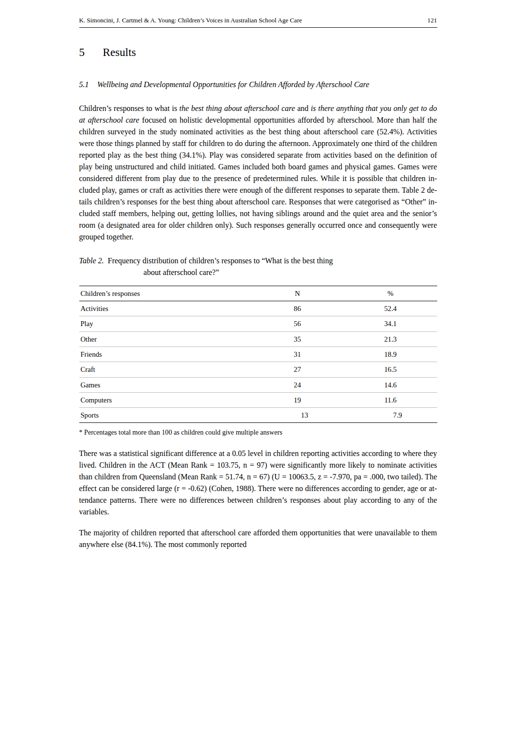K. Simoncini, J. Cartmel & A. Young: Children’s Voices in Australian School Age Care 121
5 Results
5.1 Wellbeing and Developmental Opportunities for Children Afforded by Afterschool Care
Children’s responses to what is the best thing about afterschool care and is there anything that you only get to do at afterschool care focused on holistic developmental opportunities afforded by afterschool. More than half the children surveyed in the study nominated activities as the best thing about afterschool care (52.4%). Activities were those things planned by staff for children to do during the afternoon. Approximately one third of the children reported play as the best thing (34.1%). Play was considered separate from activities based on the definition of play being unstructured and child initiated. Games included both board games and physical games. Games were considered different from play due to the presence of predetermined rules. While it is possible that children included play, games or craft as activities there were enough of the different responses to separate them. Table 2 details children’s responses for the best thing about afterschool care. Responses that were categorised as “Other” included staff members, helping out, getting lollies, not having siblings around and the quiet area and the senior’s room (a designated area for older children only). Such responses generally occurred once and consequently were grouped together.
Table 2. Frequency distribution of children’s responses to “What is the best thing about afterschool care?”
| Children’s responses | N | % |
| --- | --- | --- |
| Activities | 86 | 52.4 |
| Play | 56 | 34.1 |
| Other | 35 | 21.3 |
| Friends | 31 | 18.9 |
| Craft | 27 | 16.5 |
| Games | 24 | 14.6 |
| Computers | 19 | 11.6 |
| Sports | 13 | 7.9 |
* Percentages total more than 100 as children could give multiple answers
There was a statistical significant difference at a 0.05 level in children reporting activities according to where they lived. Children in the ACT (Mean Rank = 103.75, n = 97) were significantly more likely to nominate activities than children from Queensland (Mean Rank = 51.74, n = 67) (U = 10063.5, z = -7.970, pa = .000, two tailed). The effect can be considered large (r = -0.62) (Cohen, 1988). There were no differences according to gender, age or attendance patterns. There were no differences between children’s responses about play according to any of the variables.
The majority of children reported that afterschool care afforded them opportunities that were unavailable to them anywhere else (84.1%). The most commonly reported